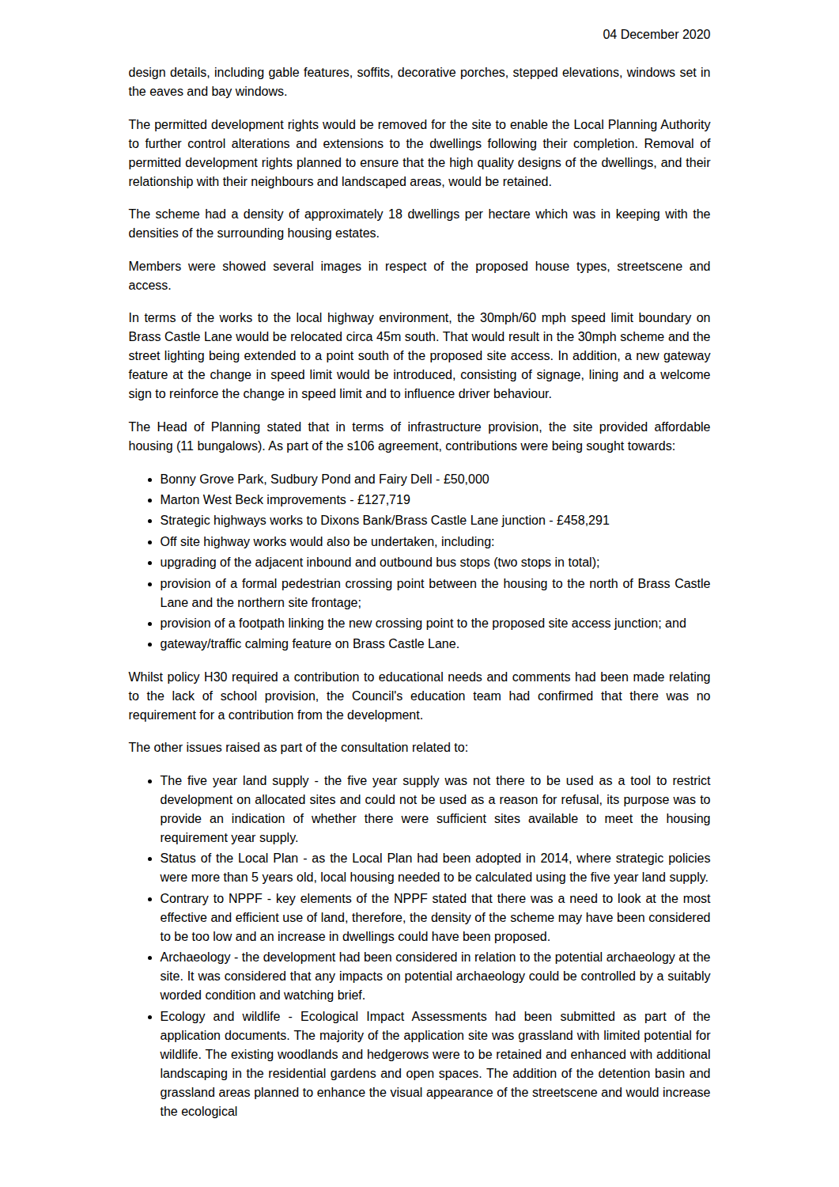04 December 2020
design details, including gable features, soffits, decorative porches, stepped elevations, windows set in the eaves and bay windows.
The permitted development rights would be removed for the site to enable the Local Planning Authority to further control alterations and extensions to the dwellings following their completion. Removal of permitted development rights planned to ensure that the high quality designs of the dwellings, and their relationship with their neighbours and landscaped areas, would be retained.
The scheme had a density of approximately 18 dwellings per hectare which was in keeping with the densities of the surrounding housing estates.
Members were showed several images in respect of the proposed house types, streetscene and access.
In terms of the works to the local highway environment, the 30mph/60 mph speed limit boundary on Brass Castle Lane would be relocated circa 45m south. That would result in the 30mph scheme and the street lighting being extended to a point south of the proposed site access. In addition, a new gateway feature at the change in speed limit would be introduced, consisting of signage, lining and a welcome sign to reinforce the change in speed limit and to influence driver behaviour.
The Head of Planning stated that in terms of infrastructure provision, the site provided affordable housing (11 bungalows). As part of the s106 agreement, contributions were being sought towards:
Bonny Grove Park, Sudbury Pond and Fairy Dell - £50,000
Marton West Beck improvements - £127,719
Strategic highways works to Dixons Bank/Brass Castle Lane junction - £458,291
Off site highway works would also be undertaken, including:
upgrading of the adjacent inbound and outbound bus stops (two stops in total);
provision of a formal pedestrian crossing point between the housing to the north of Brass Castle Lane and the northern site frontage;
provision of a footpath linking the new crossing point to the proposed site access junction; and
gateway/traffic calming feature on Brass Castle Lane.
Whilst policy H30 required a contribution to educational needs and comments had been made relating to the lack of school provision, the Council's education team had confirmed that there was no requirement for a contribution from the development.
The other issues raised as part of the consultation related to:
The five year land supply - the five year supply was not there to be used as a tool to restrict development on allocated sites and could not be used as a reason for refusal, its purpose was to provide an indication of whether there were sufficient sites available to meet the housing requirement year supply.
Status of the Local Plan - as the Local Plan had been adopted in 2014, where strategic policies were more than 5 years old, local housing needed to be calculated using the five year land supply.
Contrary to NPPF - key elements of the NPPF stated that there was a need to look at the most effective and efficient use of land, therefore, the density of the scheme may have been considered to be too low and an increase in dwellings could have been proposed.
Archaeology - the development had been considered in relation to the potential archaeology at the site. It was considered that any impacts on potential archaeology could be controlled by a suitably worded condition and watching brief.
Ecology and wildlife - Ecological Impact Assessments had been submitted as part of the application documents. The majority of the application site was grassland with limited potential for wildlife. The existing woodlands and hedgerows were to be retained and enhanced with additional landscaping in the residential gardens and open spaces. The addition of the detention basin and grassland areas planned to enhance the visual appearance of the streetscene and would increase the ecological